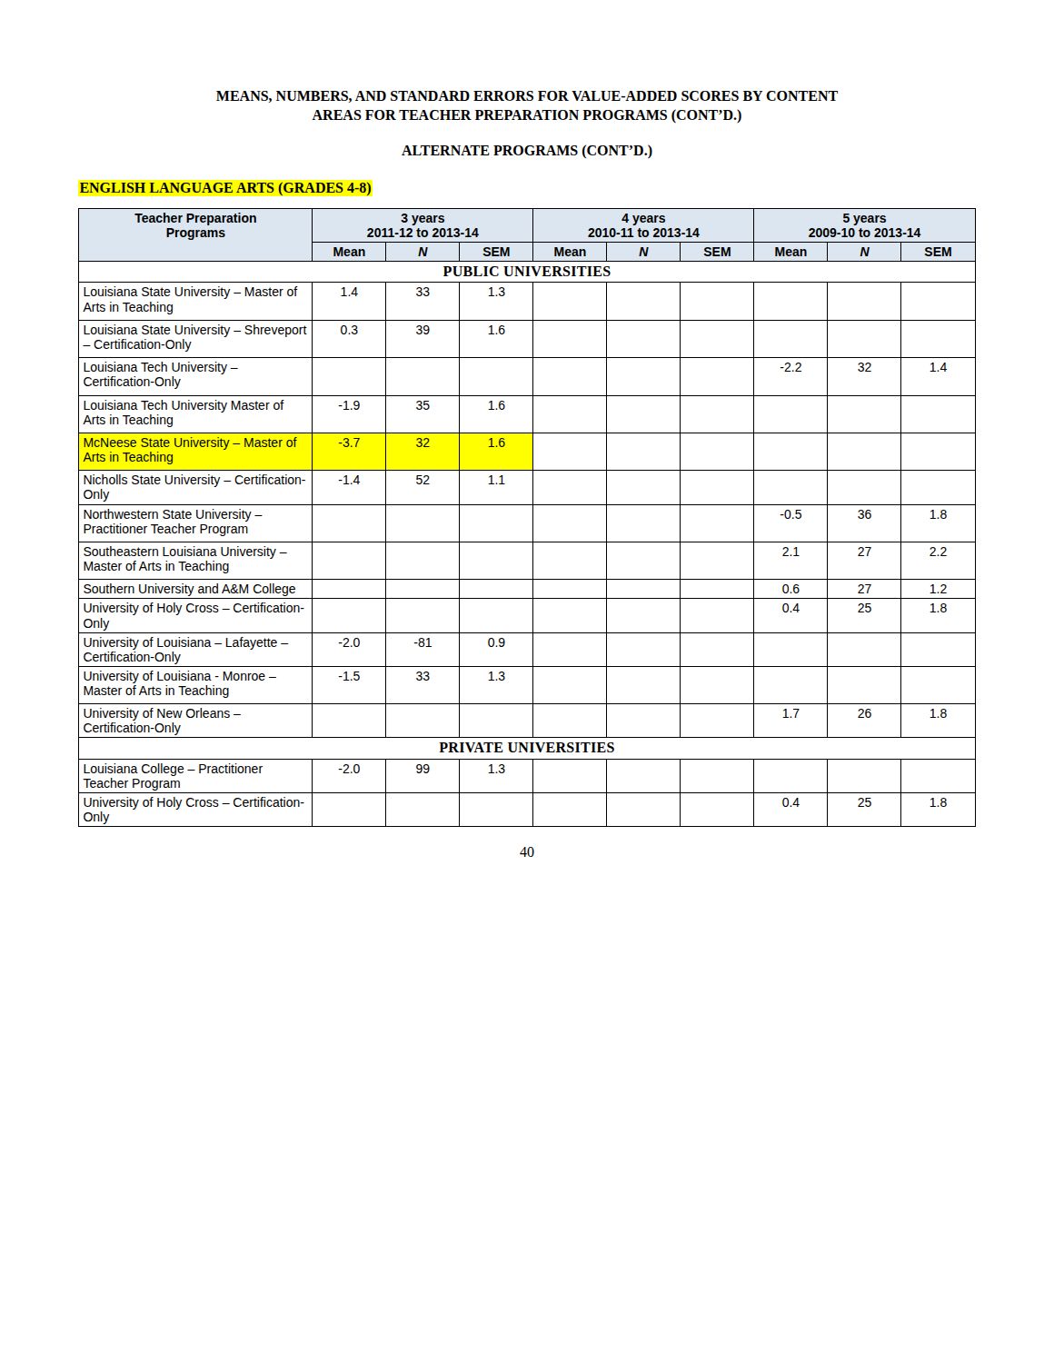MEANS, NUMBERS, AND STANDARD ERRORS FOR VALUE-ADDED SCORES BY CONTENT
AREAS FOR TEACHER PREPARATION PROGRAMS (CONT’D.)
ALTERNATE PROGRAMS (CONT’D.)
ENGLISH LANGUAGE ARTS (GRADES 4-8)
| Teacher Preparation Programs | 3 years 2011-12 to 2013-14 | 4 years 2010-11 to 2013-14 | 5 years 2009-10 to 2013-14 |
| --- | --- | --- | --- |
| Mean | N | SEM | Mean | N | SEM | Mean | N | SEM |
| PUBLIC UNIVERSITIES |
| Louisiana State University – Master of Arts in Teaching | 1.4 | 33 | 1.3 | | | | | | |
| Louisiana State University – Shreveport – Certification-Only | 0.3 | 39 | 1.6 | | | | | | |
| Louisiana Tech University – Certification-Only | | | | | | | -2.2 | 32 | 1.4 |
| Louisiana Tech University Master of Arts in Teaching | -1.9 | 35 | 1.6 | | | | | | |
| McNeese State University – Master of Arts in Teaching | -3.7 | 32 | 1.6 | | | | | | |
| Nicholls State University – Certification-Only | -1.4 | 52 | 1.1 | | | | | | |
| Northwestern State University – Practitioner Teacher Program | | | | | | | -0.5 | 36 | 1.8 |
| Southeastern Louisiana University – Master of Arts in Teaching | | | | | | | 2.1 | 27 | 2.2 |
| Southern University and A&M College | | | | | | | 0.6 | 27 | 1.2 |
| University of Holy Cross – Certification-Only | | | | | | | 0.4 | 25 | 1.8 |
| University of Louisiana – Lafayette – Certification-Only | -2.0 | -81 | 0.9 | | | | | | |
| University of Louisiana - Monroe – Master of Arts in Teaching | -1.5 | 33 | 1.3 | | | | | | |
| University of New Orleans – Certification-Only | | | | | | | 1.7 | 26 | 1.8 |
| PRIVATE UNIVERSITIES |
| Louisiana College – Practitioner Teacher Program | -2.0 | 99 | 1.3 | | | | | | |
| University of Holy Cross – Certification-Only | | | | | | | 0.4 | 25 | 1.8 |
40